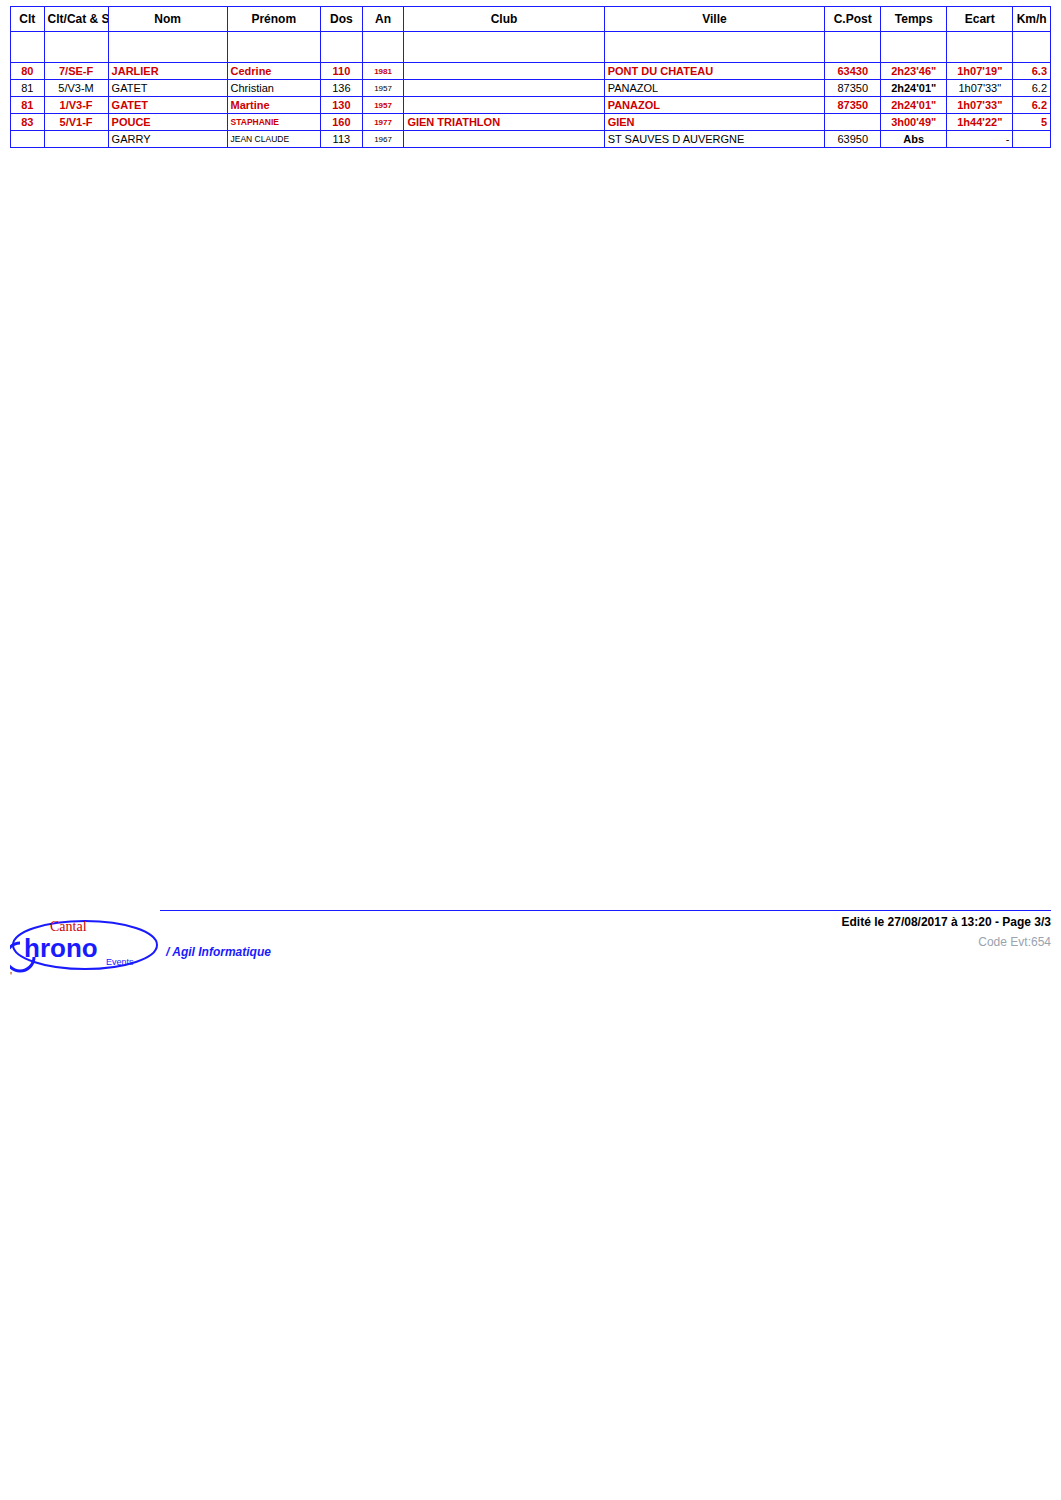| Clt | Clt/Cat & Sexe | Nom | Prénom | Dos | An | Club | Ville | C.Post | Temps | Ecart | Km/h |
| --- | --- | --- | --- | --- | --- | --- | --- | --- | --- | --- | --- |
| 80 | 7/SE-F | JARLIER | Cedrine | 110 | 1981 | | PONT DU CHATEAU | 63430 | 2h23'46" | 1h07'19" | 6.3 |
| 81 | 5/V3-M | GATET | Christian | 136 | 1957 | | PANAZOL | 87350 | 2h24'01" | 1h07'33" | 6.2 |
| 81 | 1/V3-F | GATET | Martine | 130 | 1957 | | PANAZOL | 87350 | 2h24'01" | 1h07'33" | 6.2 |
| 83 | 5/V1-F | POUCE | STAPHANIE | 160 | 1977 | GIEN TRIATHLON | GIEN | | 3h00'49" | 1h44'22" | 5 |
| | | GARRY | JEAN CLAUDE | 113 | 1967 | | ST SAUVES D AUVERGNE | 63950 | Abs | - | |
Cantal hrono Events
/ Agil Informatique
Edité le 27/08/2017 à 13:20 - Page 3/3
Code Evt:654
'